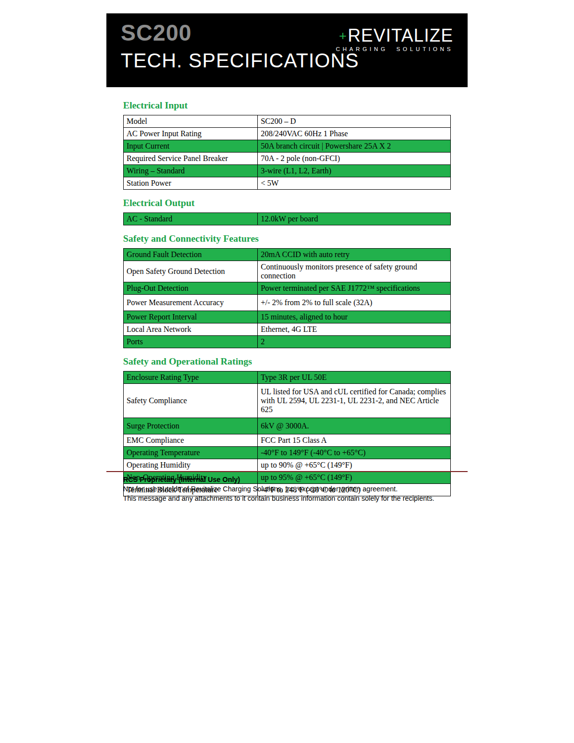SC200
TECH. SPECIFICATIONS
+REVITALIZE
CHARGING SOLUTIONS
Electrical Input
| Model | SC200 – D |
| AC Power Input Rating | 208/240VAC 60Hz 1 Phase |
| Input Current | 50A branch circuit / Powershare 25A X 2 |
| Required Service Panel Breaker | 70A - 2 pole (non-GFCI) |
| Wiring – Standard | 3-wire (L1, L2, Earth) |
| Station Power | < 5W |
Electrical Output
| AC - Standard | 12.0kW per board |
Safety and Connectivity Features
| Ground Fault Detection | 20mA CCID with auto retry |
| Open Safety Ground Detection | Continuously monitors presence of safety ground connection |
| Plug-Out Detection | Power terminated per SAE J1772™ specifications |
| Power Measurement Accuracy | +/- 2% from 2% to full scale (32A) |
| Power Report Interval | 15 minutes, aligned to hour |
| Local Area Network | Ethernet, 4G LTE |
| Ports | 2 |
Safety and Operational Ratings
| Enclosure Rating Type | Type 3R per UL 50E |
| Safety Compliance | UL listed for USA and cUL certified for Canada; complies with UL 2594, UL 2231-1, UL 2231-2, and NEC Article 625 |
| Surge Protection | 6kV @ 3000A. |
| EMC Compliance | FCC Part 15 Class A |
| Operating Temperature | -40°F to 149°F (-40°C to +65°C) |
| Operating Humidity | up to 90% @ +65°C (149°F) |
| Non-Operating Humidity | up to 95% @ +65°C (149°F) |
| Terminal Block Temperature | -4°F to 248ºF (-20°C to 120°C) |
RCS Proprietary (Internal Use Only)
Not for use outside of Revitalize Charging Solutions, Inc, except under written agreement.
This message and any attachments to it contain business information contain solely for the recipients.